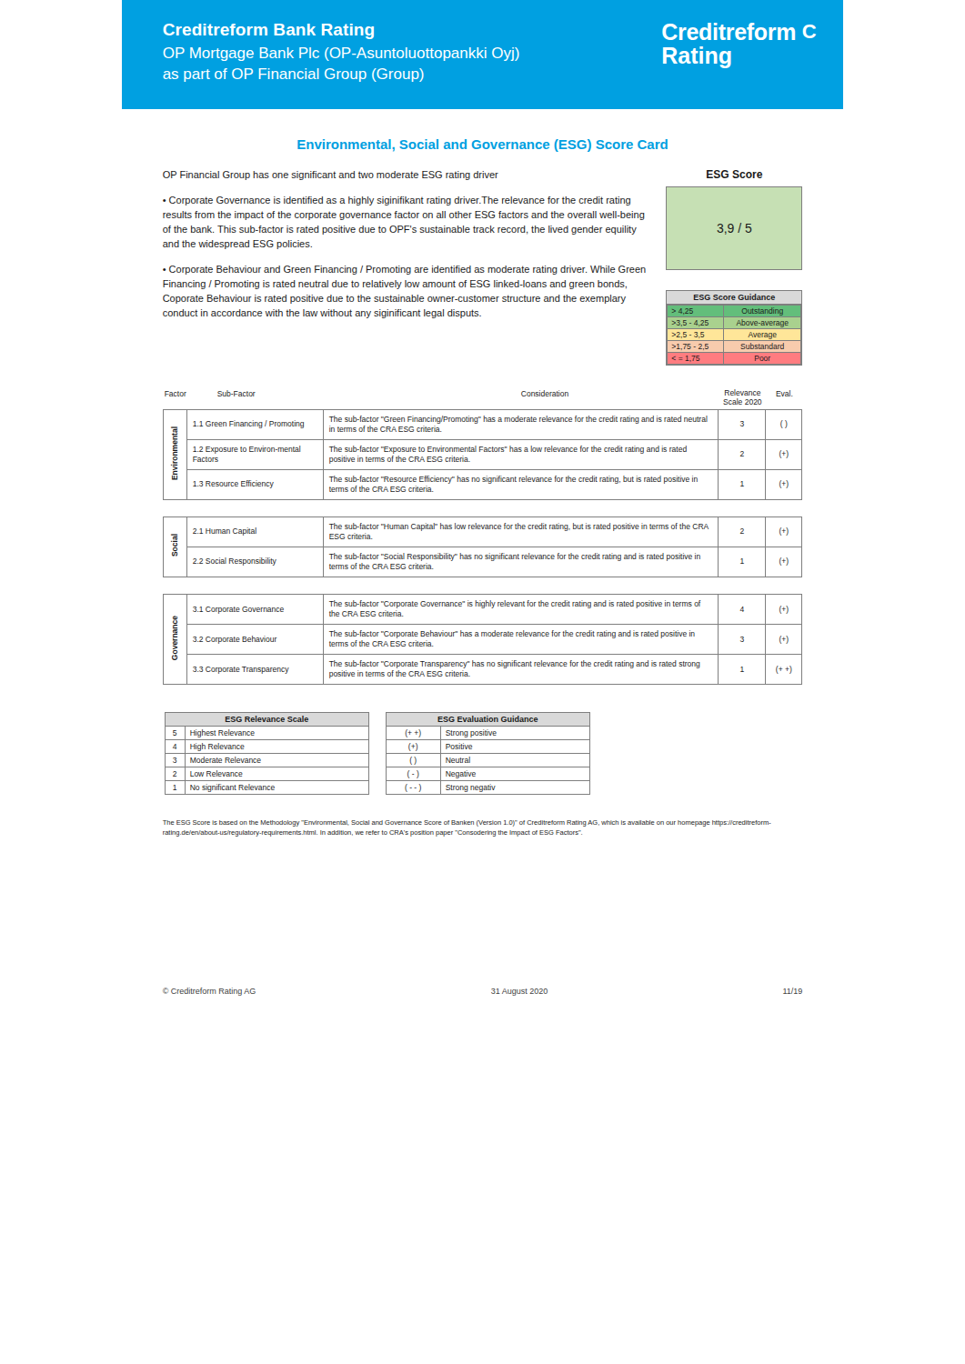Creditreform Bank Rating
OP Mortgage Bank Plc (OP-Asuntoluottopankki Oyj)
as part of OP Financial Group (Group)
Creditreform C
Rating
Environmental, Social and Governance (ESG) Score Card
OP Financial Group has one significant and two moderate ESG rating driver
• Corporate Governance is identified as a highly siginifikant rating driver.The relevance for the credit rating results from the impact of the corporate governance factor on all other ESG factors and the overall well-being of the bank. This sub-factor is rated positive due to OPF's sustainable track record, the lived gender equility and the widespread ESG policies.
• Corporate Behaviour and Green Financing / Promoting are identified as moderate rating driver. While Green Financing / Promoting is rated neutral due to relatively low amount of ESG linked-loans and green bonds, Coporate Behaviour is rated positive due to the sustainable owner-customer structure and the exemplary conduct in accordance with the law without any siginificant legal disputs.
ESG Score
3,9 / 5
ESG Score Guidance
| > 4,25 | Outstanding |
| >3,5 - 4,25 | Above-average |
| >2,5 - 3,5 | Average |
| >1,75 - 2,5 | Substandard |
| < = 1,75 | Poor |
Factor
Sub-Factor
Consideration
Relevance
Scale 2020
Eval.
| Environmental | 1.1 Green Financing / Promoting | The sub-factor "Green Financing/Promoting" has a moderate relevance for the credit rating and is rated neutral in terms of the CRA ESG criteria. | 3 | ( ) |
| 1.2 Exposure to Environ-mental Factors | The sub-factor "Exposure to Environmental Factors" has a low relevance for the credit rating and is rated positive in terms of the CRA ESG criteria. | 2 | (+) |
| 1.3 Resource Efficiency | The sub-factor "Resource Efficiency" has no significant relevance for the credit rating, but is rated positive in terms of the CRA ESG criteria. | 1 | (+) |
| Social | 2.1 Human Capital | The sub-factor "Human Capital" has low relevance for the credit rating, but is rated positive in terms of the CRA ESG criteria. | 2 | (+) |
| 2.2 Social Responsibility | The sub-factor "Social Responsibility" has no significant relevance for the credit rating and is rated positive in terms of the CRA ESG criteria. | 1 | (+) |
| Governance | 3.1 Corporate Governance | The sub-factor "Corporate Governance" is highly relevant for the credit rating and is rated positive in terms of the CRA ESG criteria. | 4 | (+) |
| 3.2 Corporate Behaviour | The sub-factor "Corporate Behaviour" has a moderate relevance for the credit rating and is rated positive in terms of the CRA ESG criteria. | 3 | (+) |
| 3.3 Corporate Transparency | The sub-factor "Corporate Transparency" has no significant relevance for the credit rating and is rated strong positive in terms of the CRA ESG criteria. | 1 | (+ +) |
| ESG Relevance Scale |
| --- |
| 5 | Highest Relevance |
| 4 | High Relevance |
| 3 | Moderate Relevance |
| 2 | Low Relevance |
| 1 | No significant Relevance |
| ESG Evaluation Guidance |
| --- |
| (+ +) | Strong positive |
| (+) | Positive |
| ( ) | Neutral |
| ( - ) | Negative |
| ( - - ) | Strong negativ |
The ESG Score is based on the Methodology "Environmental, Social and Governance Score of Banken (Version 1.0)" of Creditreform Rating AG, which is available on our homepage https://creditreform-rating.de/en/about-us/regulatory-requirements.html. In addition, we refer to CRA's position paper "Consodering the Impact of ESG Factors".
© Creditreform Rating AG
31 August 2020
11/19